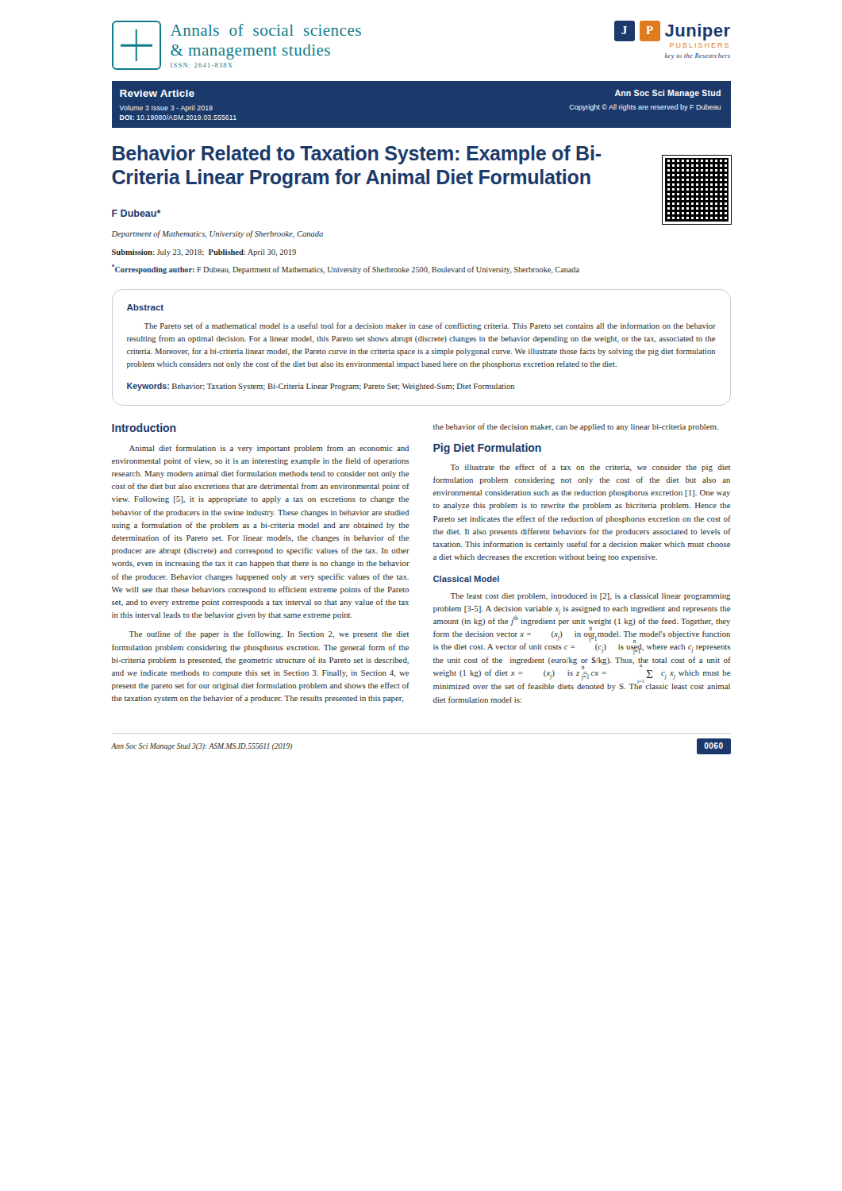Annals of social sciences
& management studies
ISSN: 2641-838X
JP Juniper
PUBLISHERS
key to the Researchers
Review Article
Volume 3 Issue 3 - April 2019
DOI: 10.19080/ASM.2019.03.555611
Ann Soc Sci Manage Stud
Copyright © All rights are reserved by F Dubeau
Behavior Related to Taxation System: Example of Bi-Criteria Linear Program for Animal Diet Formulation
F Dubeau*
Department of Mathematics, University of Sherbrooke, Canada
Submission: July 23, 2018; Published: April 30, 2019
*Corresponding author: F Dubeau, Department of Mathematics, University of Sherbrooke 2500, Boulevard of University, Sherbrooke, Canada
Abstract
The Pareto set of a mathematical model is a useful tool for a decision maker in case of conflicting criteria. This Pareto set contains all the information on the behavior resulting from an optimal decision. For a linear model, this Pareto set shows abrupt (discrete) changes in the behavior depending on the weight, or the tax, associated to the criteria. Moreover, for a bi-criteria linear model, the Pareto curve in the criteria space is a simple polygonal curve. We illustrate those facts by solving the pig diet formulation problem which considers not only the cost of the diet but also its environmental impact based here on the phosphorus excretion related to the diet.
Keywords: Behavior; Taxation System; Bi-Criteria Linear Program; Pareto Set; Weighted-Sum; Diet Formulation
Introduction
Animal diet formulation is a very important problem from an economic and environmental point of view, so it is an interesting example in the field of operations research. Many modern animal diet formulation methods tend to consider not only the cost of the diet but also excretions that are detrimental from an environmental point of view. Following [5], it is appropriate to apply a tax on excretions to change the behavior of the producers in the swine industry. These changes in behavior are studied using a formulation of the problem as a bi-criteria model and are obtained by the determination of its Pareto set. For linear models, the changes in behavior of the producer are abrupt (discrete) and correspond to specific values of the tax. In other words, even in increasing the tax it can happen that there is no change in the behavior of the producer. Behavior changes happened only at very specific values of the tax. We will see that these behaviors correspond to efficient extreme points of the Pareto set, and to every extreme point corresponds a tax interval so that any value of the tax in this interval leads to the behavior given by that same extreme point.
The outline of the paper is the following. In Section 2, we present the diet formulation problem considering the phosphorus excretion. The general form of the bi-criteria problem is presented, the geometric structure of its Pareto set is described, and we indicate methods to compute this set in Section 3. Finally, in Section 4, we present the pareto set for our original diet formulation problem and shows the effect of the taxation system on the behavior of a producer. The results presented in this paper,
the behavior of the decision maker, can be applied to any linear bi-criteria problem.
Pig Diet Formulation
To illustrate the effect of a tax on the criteria, we consider the pig diet formulation problem considering not only the cost of the diet but also an environmental consideration such as the reduction phosphorus excretion [1]. One way to analyze this problem is to rewrite the problem as bicriteria problem. Hence the Pareto set indicates the effect of the reduction of phosphorus excretion on the cost of the diet. It also presents different behaviors for the producers associated to levels of taxation. This information is certainly useful for a decision maker which must choose a diet which decreases the excretion without being too expensive.
Classical Model
The least cost diet problem, introduced in [2], is a classical linear programming problem [3-5]. A decision variable xj is assigned to each ingredient and represents the amount (in kg) of the jth ingredient per unit weight (1 kg) of the feed. Together, they form the decision vector x = (xj)nj=1 in our model. The model's objective function is the diet cost. A vector of unit costs c = (cj)nj=1 is used, where each cj represents the unit cost of the ingredient (euro/kg or $/kg). Thus, the total cost of a unit of weight (1 kg) of diet x = (xj)nj=1 is z = cx = Σnj=1 cj xj which must be minimized over the set of feasible diets denoted by S. The classic least cost animal diet formulation model is:
Ann Soc Sci Manage Stud 3(3): ASM.MS.ID.555611 (2019)
0060